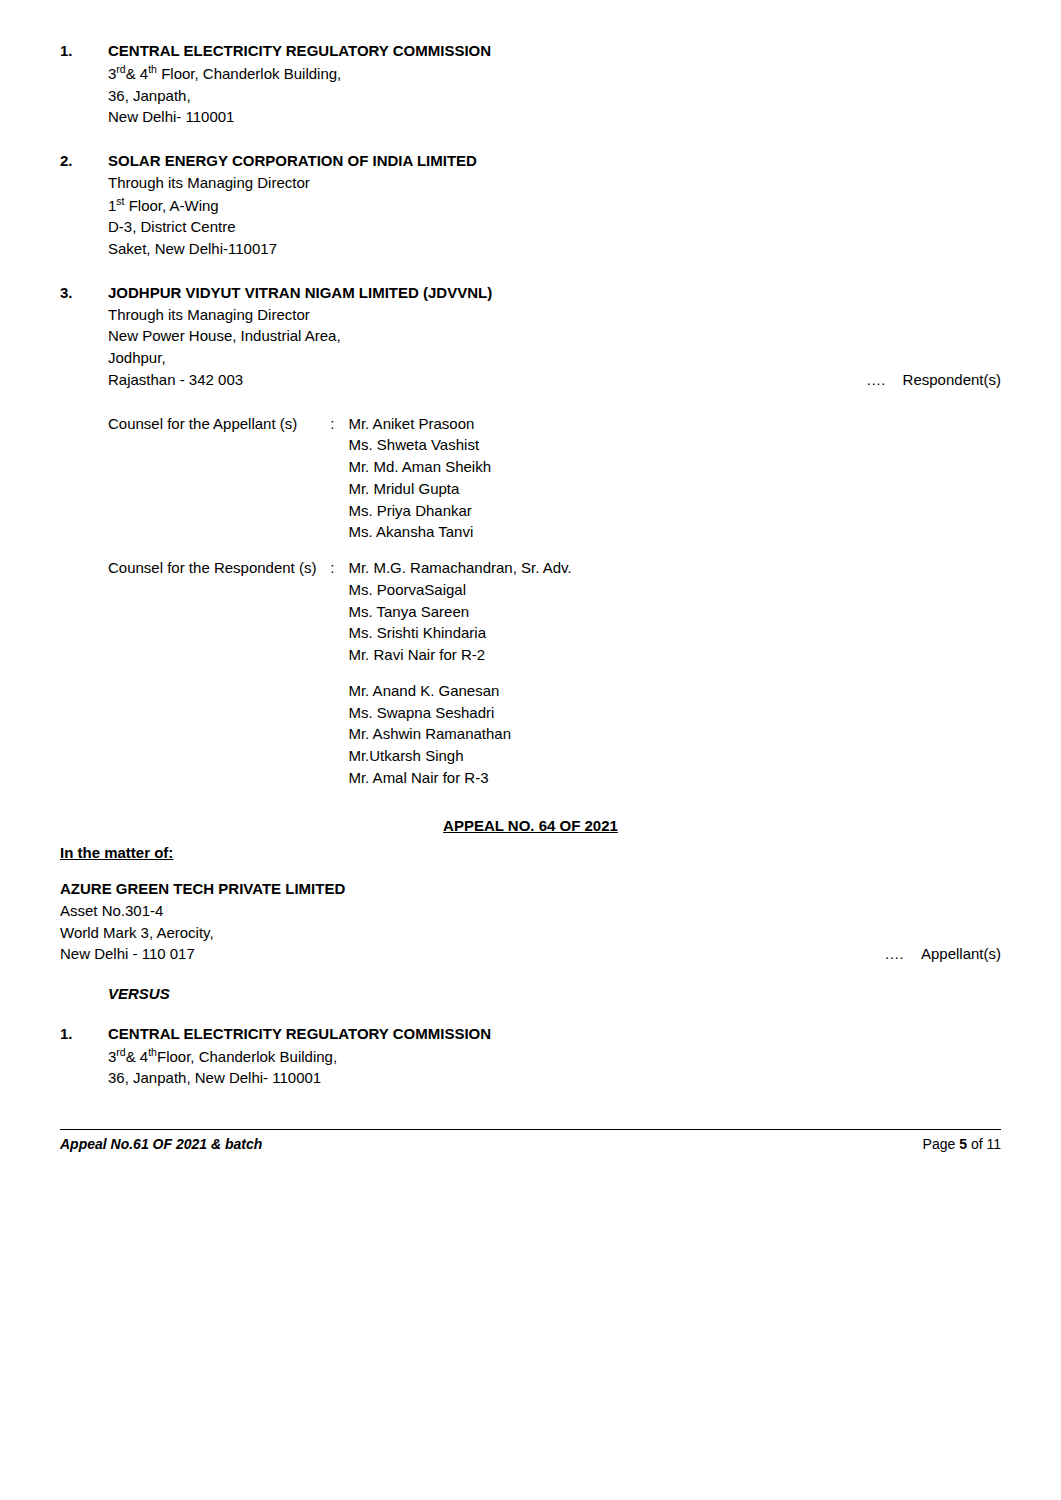1.
Central Electricity Regulatory Commission 3rd& 4th Floor, Chanderlok Building, 36, Janpath, New Delhi- 110001
2.
Solar Energy Corporation of India Limited Through its Managing Director 1st Floor, A-Wing D-3, District Centre Saket, New Delhi-110017
3.
Jodhpur Vidyut Vitran Nigam Limited (JDVVNL) Through its Managing Director New Power House, Industrial Area, Jodhpur,
Rajasthan - 342 003 .… Respondent(s)
| Counsel for the Appellant (s) | : | Mr. Aniket Prasoon Ms. Shweta Vashist Mr. Md. Aman Sheikh Mr. Mridul Gupta Ms. Priya Dhankar Ms. Akansha Tanvi |
| Counsel for the Respondent (s) | : | Mr. M.G. Ramachandran, Sr. Adv. Ms. PoorvaSaigal Ms. Tanya Sareen Ms. Srishti Khindaria Mr. Ravi Nair for R-2 Mr. Anand K. Ganesan Ms. Swapna Seshadri Mr. Ashwin Ramanathan Mr.Utkarsh Singh Mr. Amal Nair for R-3 |
APPEAL NO. 64 OF 2021
In the matter of:
Azure Green Tech Private Limited
Asset No.301-4
World Mark 3, Aerocity,
New Delhi - 110 017 .… Appellant(s)
VERSUS
1.
Central Electricity Regulatory Commission 3rd& 4thFloor, Chanderlok Building, 36, Janpath, New Delhi- 110001
Appeal No.61 OF 2021 & batch Page 5 of 11